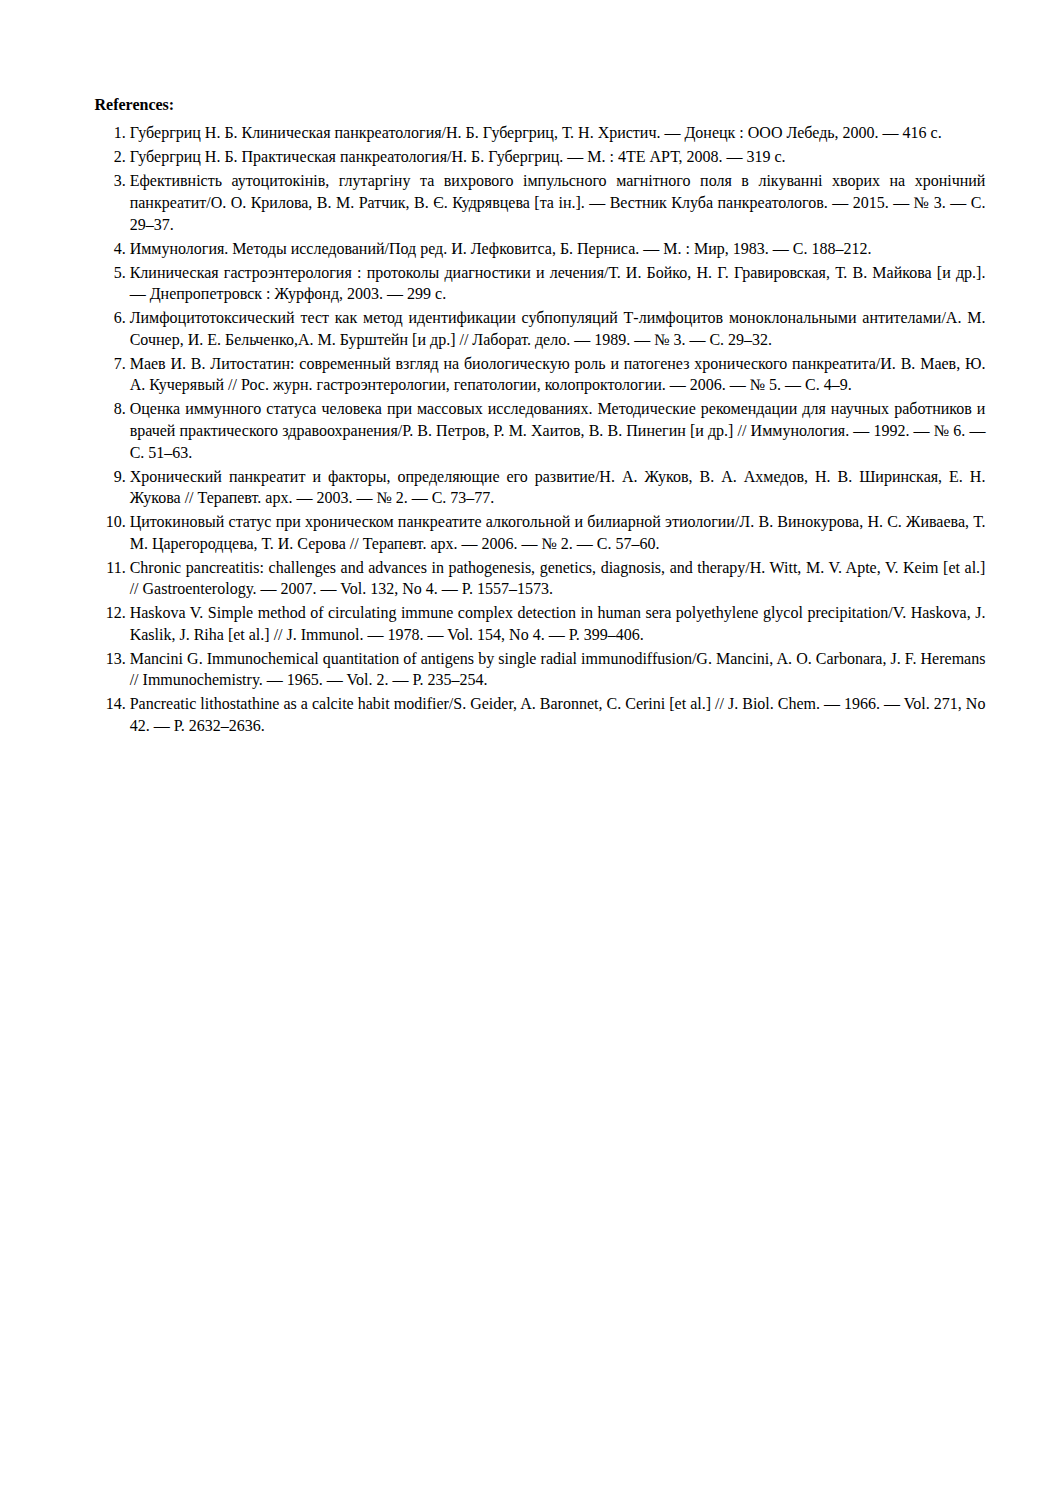References:
Губергриц Н. Б. Клиническая панкреатология/Н. Б. Губергриц, Т. Н. Христич. — Донецк : ООО Лебедь, 2000. — 416 с.
Губергриц Н. Б. Практическая панкреатология/Н. Б. Губергриц. — М. : 4ТЕ АРТ, 2008. — 319 с.
Ефективність аутоцитокінів, глутаргіну та вихрового імпульсного магнітного поля в лікуванні хворих на хронічний панкреатит/О. О. Крилова, В. М. Ратчик, В. Є. Кудрявцева [та ін.]. — Вестник Клуба панкреатологов. — 2015. — № 3. — С. 29–37.
Иммунология. Методы исследований/Под ред. И. Лефковитса, Б. Перниса. — М. : Мир, 1983. — С. 188–212.
Клиническая гастроэнтерология : протоколы диагностики и лечения/Т. И. Бойко, Н. Г. Гравировская, Т. В. Майкова [и др.]. — Днепропетровск : Журфонд, 2003. — 299 с.
Лимфоцитотоксический тест как метод идентификации субпопуляций Т-лимфоцитов моноклональными антителами/А. М. Сочнер, И. Е. Бельченко,А. М. Бурштейн [и др.] // Лаборат. дело. — 1989. — № 3. — С. 29–32.
Маев И. В. Литостатин: современный взгляд на биологическую роль и патогенез хронического панкреатита/И. В. Маев, Ю. А. Кучерявый // Рос. журн. гастроэнтерологии, гепатологии, колопроктологии. — 2006. — № 5. — С. 4–9.
Оценка иммунного статуса человека при массовых исследованиях. Методические рекомендации для научных работников и врачей практического здравоохранения/Р. В. Петров, Р. М. Хаитов, В. В. Пинегин [и др.] // Иммунология. — 1992. — № 6. — С. 51–63.
Хронический панкреатит и факторы, определяющие его развитие/Н. А. Жуков, В. А. Ахмедов, Н. В. Ширинская, Е. Н. Жукова // Терапевт. арх. — 2003. — № 2. — С. 73–77.
Цитокиновый статус при хроническом панкреатите алкогольной и билиарной этиологии/Л. В. Винокурова, Н. С. Живаева, Т. М. Царегородцева, Т. И. Серова // Терапевт. арх. — 2006. — № 2. — С. 57–60.
Chronic pancreatitis: challenges and advances in pathogenesis, genetics, diagnosis, and therapy/H. Witt, M. V. Apte, V. Keim [et al.] // Gastroenterology. — 2007. — Vol. 132, No 4. — P. 1557–1573.
Haskova V. Simple method of circulating immune complex detection in human sera polyethylene glycol precipitation/V. Haskova, J. Kaslik, J. Riha [et al.] // J. Immunol. — 1978. — Vol. 154, No 4. — P. 399–406.
Mancini G. Immunochemical quantitation of antigens by single radial immunodiffusion/G. Mancini, A. O. Carbonara, J. F. Heremans // Immunochemistry. — 1965. — Vol. 2. — P. 235–254.
Pancreatic lithostathine as a calcite habit modifier/S. Geider, A. Baronnet, C. Cerini [et al.] // J. Biol. Chem. — 1966. — Vol. 271, No 42. — P. 2632–2636.